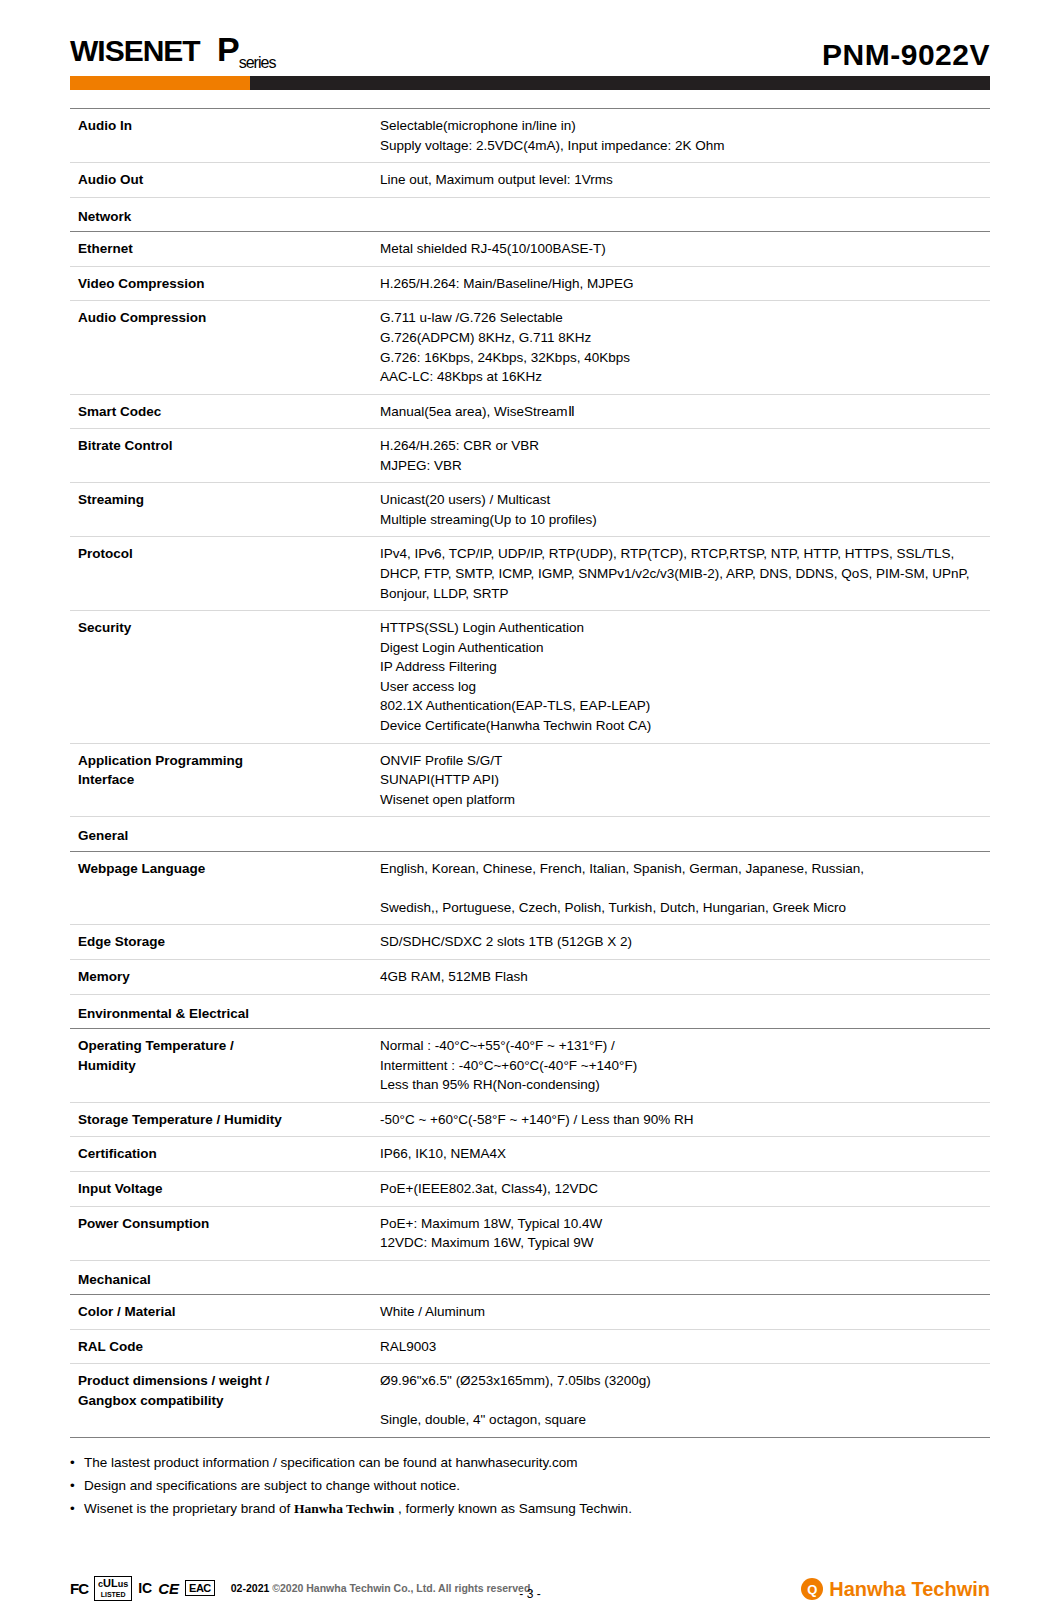WISENET Pseries
PNM-9022V
| Audio In | Selectable(microphone in/line in) Supply voltage: 2.5VDC(4mA), Input impedance: 2K Ohm |
| Audio Out | Line out, Maximum output level: 1Vrms |
| Network |
| Ethernet | Metal shielded RJ-45(10/100BASE-T) |
| Video Compression | H.265/H.264: Main/Baseline/High, MJPEG |
| Audio Compression | G.711 u-law /G.726 Selectable G.726(ADPCM) 8KHz, G.711 8KHz G.726: 16Kbps, 24Kbps, 32Kbps, 40Kbps AAC-LC: 48Kbps at 16KHz |
| Smart Codec | Manual(5ea area), WiseStreamⅡ |
| Bitrate Control | H.264/H.265: CBR or VBR MJPEG: VBR |
| Streaming | Unicast(20 users) / Multicast Multiple streaming(Up to 10 profiles) |
| Protocol | IPv4, IPv6, TCP/IP, UDP/IP, RTP(UDP), RTP(TCP), RTCP,RTSP, NTP, HTTP, HTTPS, SSL/TLS, DHCP, FTP, SMTP, ICMP, IGMP, SNMPv1/v2c/v3(MIB-2), ARP, DNS, DDNS, QoS, PIM-SM, UPnP, Bonjour, LLDP, SRTP |
| Security | HTTPS(SSL) Login Authentication Digest Login Authentication IP Address Filtering User access log 802.1X Authentication(EAP-TLS, EAP-LEAP) Device Certificate(Hanwha Techwin Root CA) |
| Application Programming Interface | ONVIF Profile S/G/T SUNAPI(HTTP API) Wisenet open platform |
| General |
| Webpage Language | English, Korean, Chinese, French, Italian, Spanish, German, Japanese, Russian, Swedish,, Portuguese, Czech, Polish, Turkish, Dutch, Hungarian, Greek Micro |
| Edge Storage | SD/SDHC/SDXC 2 slots 1TB (512GB X 2) |
| Memory | 4GB RAM, 512MB Flash |
| Environmental & Electrical |
| Operating Temperature / Humidity | Normal : -40°C~+55°(-40°F ~ +131°F) / Intermittent : -40°C~+60°C(-40°F ~+140°F) Less than 95% RH(Non-condensing) |
| Storage Temperature / Humidity | -50°C ~ +60°C(-58°F ~ +140°F) / Less than 90% RH |
| Certification | IP66, IK10, NEMA4X |
| Input Voltage | PoE+(IEEE802.3at, Class4), 12VDC |
| Power Consumption | PoE+: Maximum 18W, Typical 10.4W 12VDC: Maximum 16W, Typical 9W |
| Mechanical |
| Color / Material | White / Aluminum |
| RAL Code | RAL9003 |
| Product dimensions / weight / Gangbox compatibility | Ø9.96"x6.5" (Ø253x165mm), 7.05lbs (3200g) Single, double, 4" octagon, square |
The lastest product information / specification can be found at hanwhasecurity.com
Design and specifications are subject to change without notice.
Wisenet is the proprietary brand of Hanwha Techwin , formerly known as Samsung Techwin.
FC cULus
LISTED IC CE EAC 02-2021 ©2020 Hanwha Techwin Co., Ltd. All rights reserved.
QHanwha Techwin
- 3 -